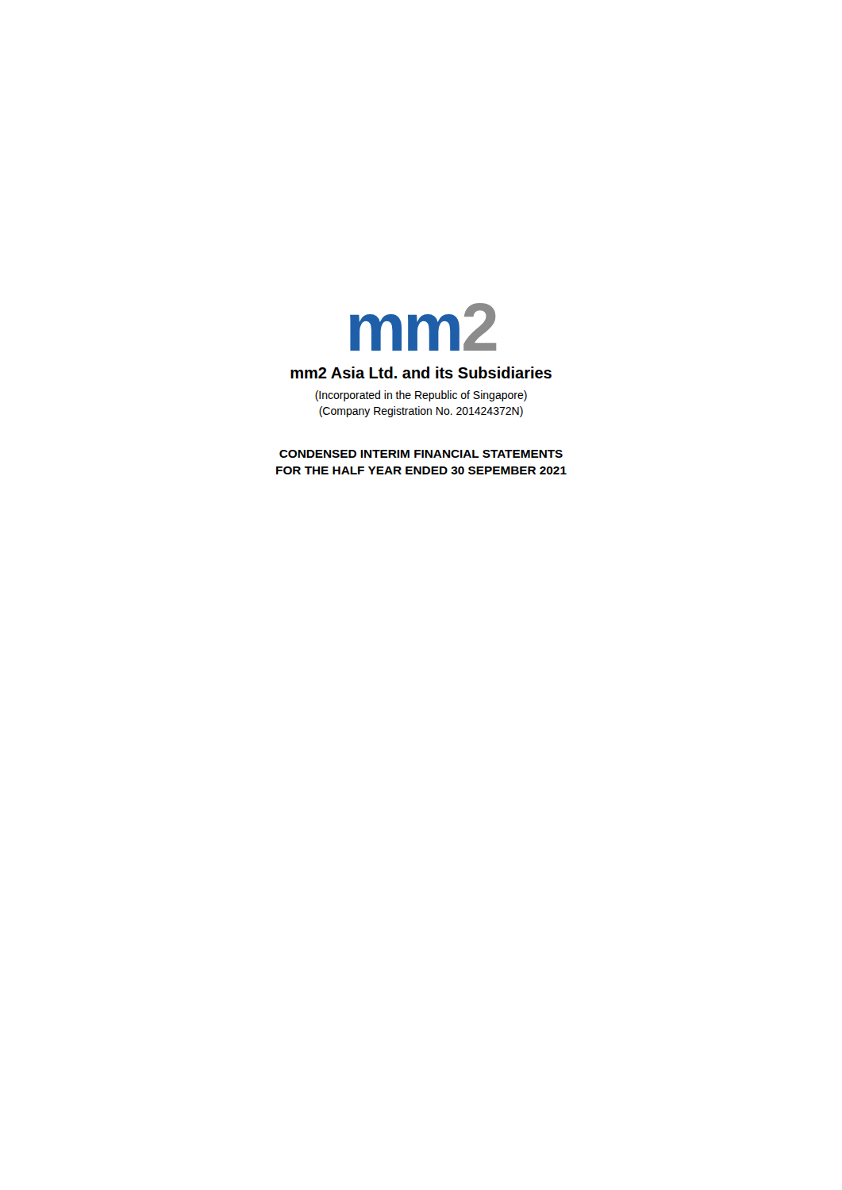mm 2
mm2 Asia Ltd. and its Subsidiaries
(Incorporated in the Republic of Singapore)
(Company Registration No. 201424372N)
CONDENSED INTERIM FINANCIAL STATEMENTS
FOR THE HALF YEAR ENDED 30 SEPEMBER 2021